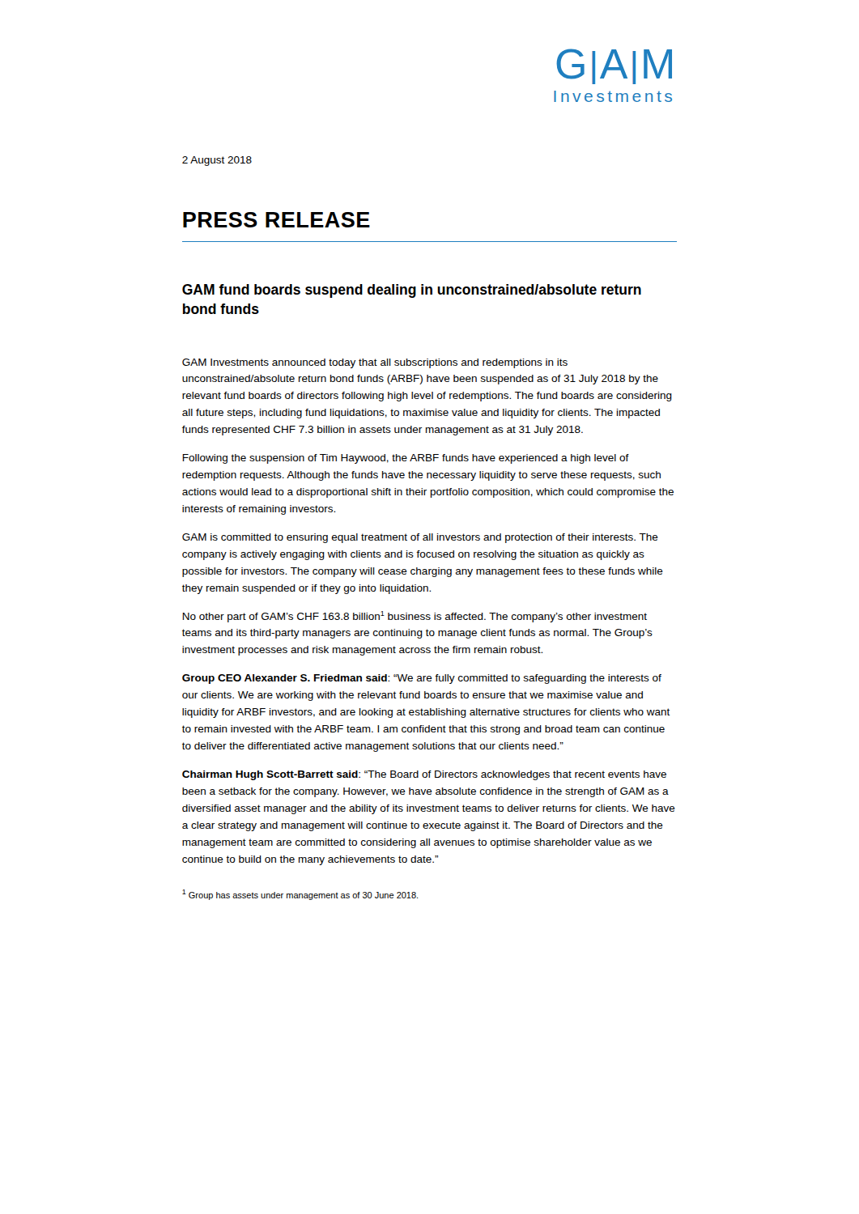G|A|M
Investments
2 August 2018
PRESS RELEASE
GAM fund boards suspend dealing in unconstrained/absolute return bond funds
GAM Investments announced today that all subscriptions and redemptions in its unconstrained/absolute return bond funds (ARBF) have been suspended as of 31 July 2018 by the relevant fund boards of directors following high level of redemptions. The fund boards are considering all future steps, including fund liquidations, to maximise value and liquidity for clients. The impacted funds represented CHF 7.3 billion in assets under management as at 31 July 2018.
Following the suspension of Tim Haywood, the ARBF funds have experienced a high level of redemption requests. Although the funds have the necessary liquidity to serve these requests, such actions would lead to a disproportional shift in their portfolio composition, which could compromise the interests of remaining investors.
GAM is committed to ensuring equal treatment of all investors and protection of their interests. The company is actively engaging with clients and is focused on resolving the situation as quickly as possible for investors. The company will cease charging any management fees to these funds while they remain suspended or if they go into liquidation.
No other part of GAM’s CHF 163.8 billion1 business is affected. The company’s other investment teams and its third-party managers are continuing to manage client funds as normal. The Group’s investment processes and risk management across the firm remain robust.
Group CEO Alexander S. Friedman said: “We are fully committed to safeguarding the interests of our clients. We are working with the relevant fund boards to ensure that we maximise value and liquidity for ARBF investors, and are looking at establishing alternative structures for clients who want to remain invested with the ARBF team. I am confident that this strong and broad team can continue to deliver the differentiated active management solutions that our clients need.”
Chairman Hugh Scott-Barrett said: “The Board of Directors acknowledges that recent events have been a setback for the company. However, we have absolute confidence in the strength of GAM as a diversified asset manager and the ability of its investment teams to deliver returns for clients. We have a clear strategy and management will continue to execute against it. The Board of Directors and the management team are committed to considering all avenues to optimise shareholder value as we continue to build on the many achievements to date.”
1 Group has assets under management as of 30 June 2018.